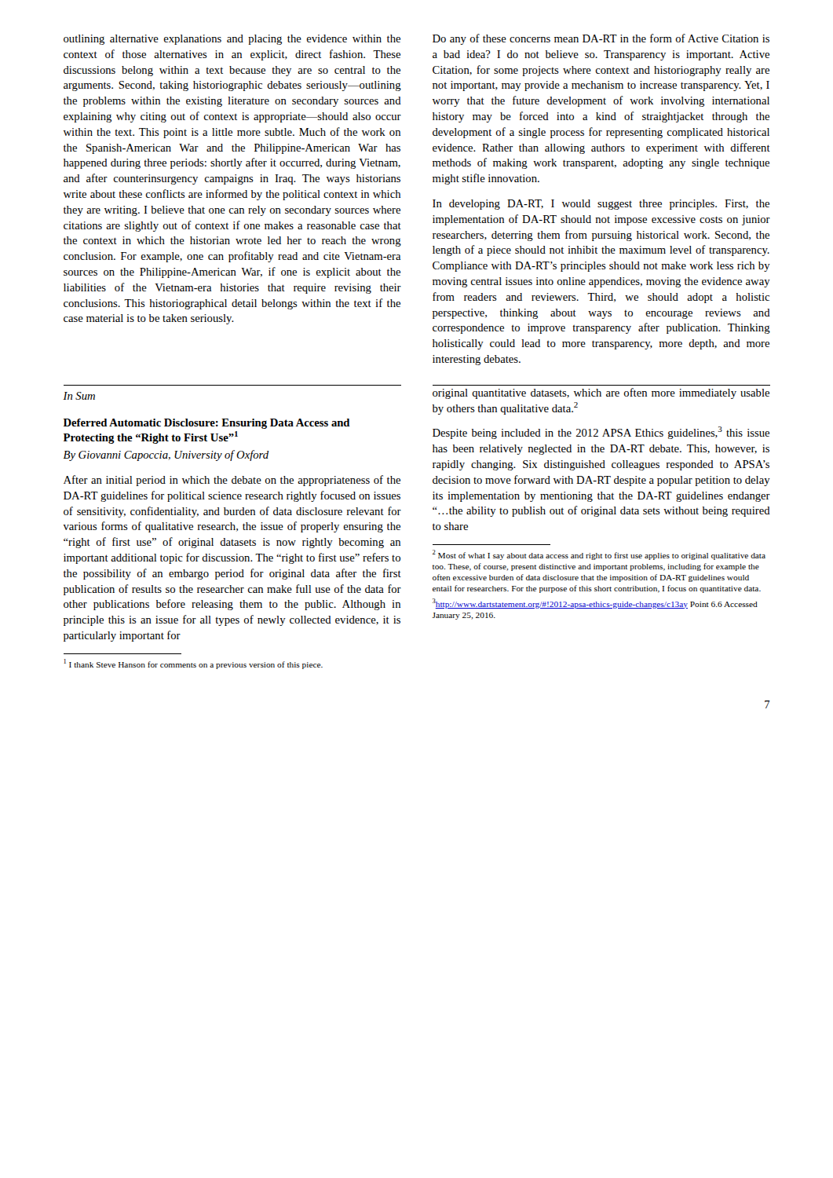outlining alternative explanations and placing the evidence within the context of those alternatives in an explicit, direct fashion. These discussions belong within a text because they are so central to the arguments. Second, taking historiographic debates seriously—outlining the problems within the existing literature on secondary sources and explaining why citing out of context is appropriate—should also occur within the text. This point is a little more subtle. Much of the work on the Spanish-American War and the Philippine-American War has happened during three periods: shortly after it occurred, during Vietnam, and after counterinsurgency campaigns in Iraq. The ways historians write about these conflicts are informed by the political context in which they are writing. I believe that one can rely on secondary sources where citations are slightly out of context if one makes a reasonable case that the context in which the historian wrote led her to reach the wrong conclusion. For example, one can profitably read and cite Vietnam-era sources on the Philippine-American War, if one is explicit about the liabilities of the Vietnam-era histories that require revising their conclusions. This historiographical detail belongs within the text if the case material is to be taken seriously.
Do any of these concerns mean DA-RT in the form of Active Citation is a bad idea? I do not believe so. Transparency is important. Active Citation, for some projects where context and historiography really are not important, may provide a mechanism to increase transparency. Yet, I worry that the future development of work involving international history may be forced into a kind of straightjacket through the development of a single process for representing complicated historical evidence. Rather than allowing authors to experiment with different methods of making work transparent, adopting any single technique might stifle innovation.
In developing DA-RT, I would suggest three principles. First, the implementation of DA-RT should not impose excessive costs on junior researchers, deterring them from pursuing historical work. Second, the length of a piece should not inhibit the maximum level of transparency. Compliance with DA-RT’s principles should not make work less rich by moving central issues into online appendices, moving the evidence away from readers and reviewers. Third, we should adopt a holistic perspective, thinking about ways to encourage reviews and correspondence to improve transparency after publication. Thinking holistically could lead to more transparency, more depth, and more interesting debates.
In Sum
Deferred Automatic Disclosure: Ensuring Data Access and Protecting the “Right to First Use”1
By Giovanni Capoccia, University of Oxford
After an initial period in which the debate on the appropriateness of the DA-RT guidelines for political science research rightly focused on issues of sensitivity, confidentiality, and burden of data disclosure relevant for various forms of qualitative research, the issue of properly ensuring the “right of first use” of original datasets is now rightly becoming an important additional topic for discussion. The “right to first use” refers to the possibility of an embargo period for original data after the first publication of results so the researcher can make full use of the data for other publications before releasing them to the public. Although in principle this is an issue for all types of newly collected evidence, it is particularly important for
1 I thank Steve Hanson for comments on a previous version of this piece.
original quantitative datasets, which are often more immediately usable by others than qualitative data.2
Despite being included in the 2012 APSA Ethics guidelines,3 this issue has been relatively neglected in the DA-RT debate. This, however, is rapidly changing. Six distinguished colleagues responded to APSA’s decision to move forward with DA-RT despite a popular petition to delay its implementation by mentioning that the DA-RT guidelines endanger “…the ability to publish out of original data sets without being required to share
2 Most of what I say about data access and right to first use applies to original qualitative data too. These, of course, present distinctive and important problems, including for example the often excessive burden of data disclosure that the imposition of DA-RT guidelines would entail for researchers. For the purpose of this short contribution, I focus on quantitative data.
3http://www.dartstatement.org/#!2012-apsa-ethics-guide-changes/c13ay Point 6.6 Accessed January 25, 2016.
7